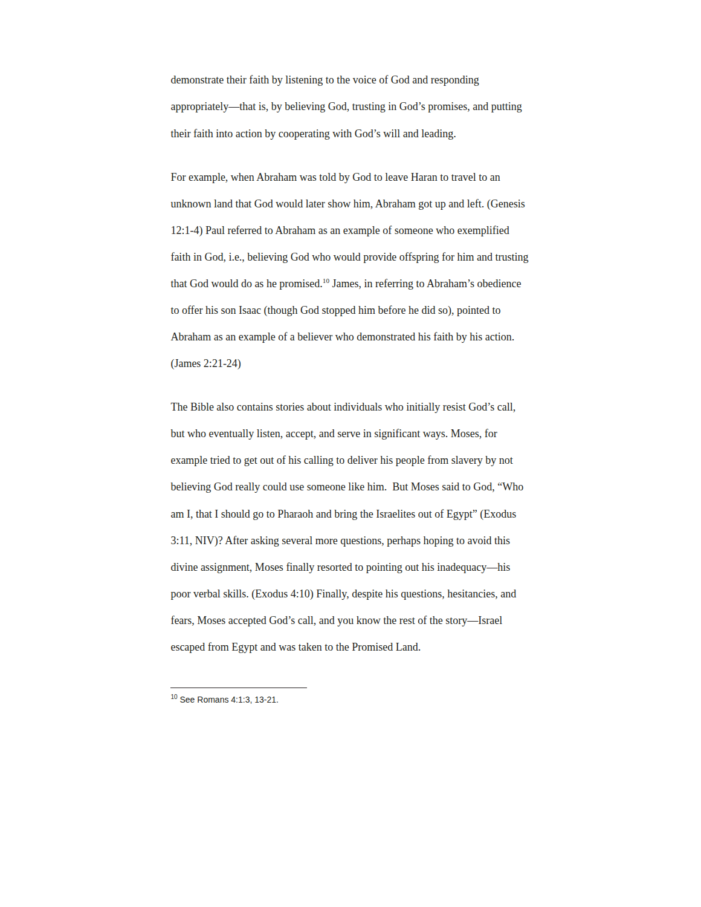demonstrate their faith by listening to the voice of God and responding appropriately—that is, by believing God, trusting in God’s promises, and putting their faith into action by cooperating with God’s will and leading.
For example, when Abraham was told by God to leave Haran to travel to an unknown land that God would later show him, Abraham got up and left. (Genesis 12:1-4) Paul referred to Abraham as an example of someone who exemplified faith in God, i.e., believing God who would provide offspring for him and trusting that God would do as he promised.10 James, in referring to Abraham’s obedience to offer his son Isaac (though God stopped him before he did so), pointed to Abraham as an example of a believer who demonstrated his faith by his action. (James 2:21-24)
The Bible also contains stories about individuals who initially resist God’s call, but who eventually listen, accept, and serve in significant ways. Moses, for example tried to get out of his calling to deliver his people from slavery by not believing God really could use someone like him. But Moses said to God, “Who am I, that I should go to Pharaoh and bring the Israelites out of Egypt” (Exodus 3:11, NIV)? After asking several more questions, perhaps hoping to avoid this divine assignment, Moses finally resorted to pointing out his inadequacy—his poor verbal skills. (Exodus 4:10) Finally, despite his questions, hesitancies, and fears, Moses accepted God’s call, and you know the rest of the story—Israel escaped from Egypt and was taken to the Promised Land.
10 See Romans 4:1:3, 13-21.